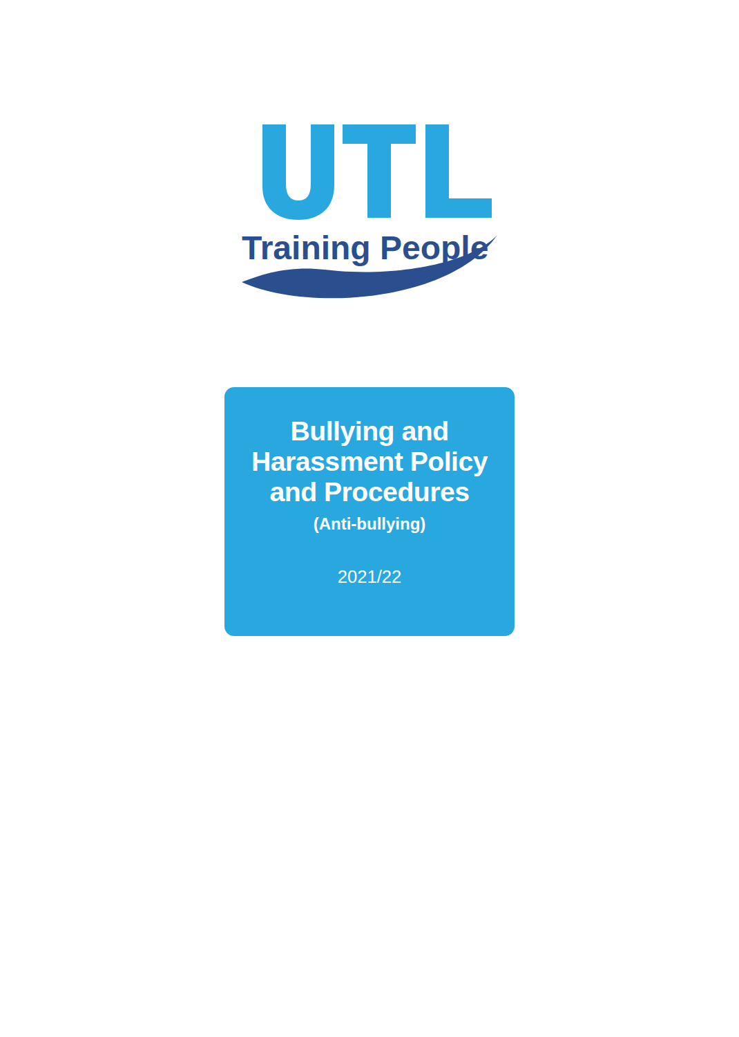Training People
Bullying and Harassment Policy and Procedures
(Anti-bullying)
2021/22